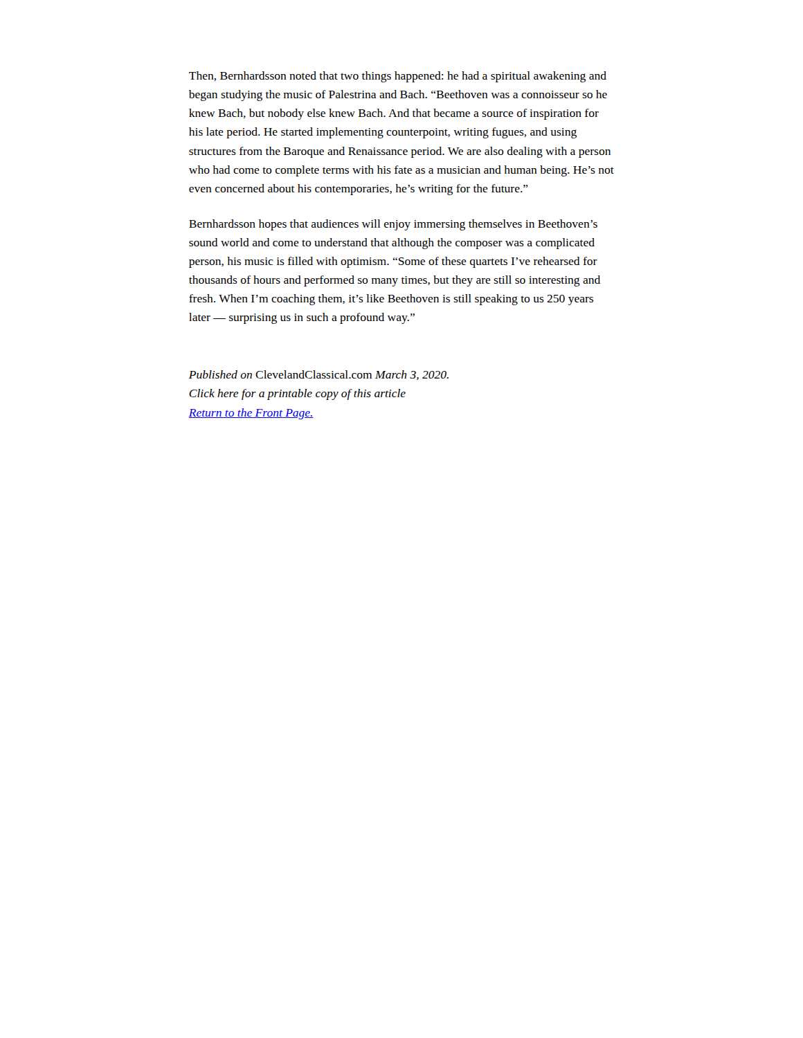Then, Bernhardsson noted that two things happened: he had a spiritual awakening and began studying the music of Palestrina and Bach. “Beethoven was a connoisseur so he knew Bach, but nobody else knew Bach. And that became a source of inspiration for his late period. He started implementing counterpoint, writing fugues, and using structures from the Baroque and Renaissance period. We are also dealing with a person who had come to complete terms with his fate as a musician and human being. He’s not even concerned about his contemporaries, he’s writing for the future.”
Bernhardsson hopes that audiences will enjoy immersing themselves in Beethoven’s sound world and come to understand that although the composer was a complicated person, his music is filled with optimism. “Some of these quartets I’ve rehearsed for thousands of hours and performed so many times, but they are still so interesting and fresh. When I’m coaching them, it’s like Beethoven is still speaking to us 250 years later — surprising us in such a profound way.”
Published on ClevelandClassical.com March 3, 2020.
Click here for a printable copy of this article
Return to the Front Page.